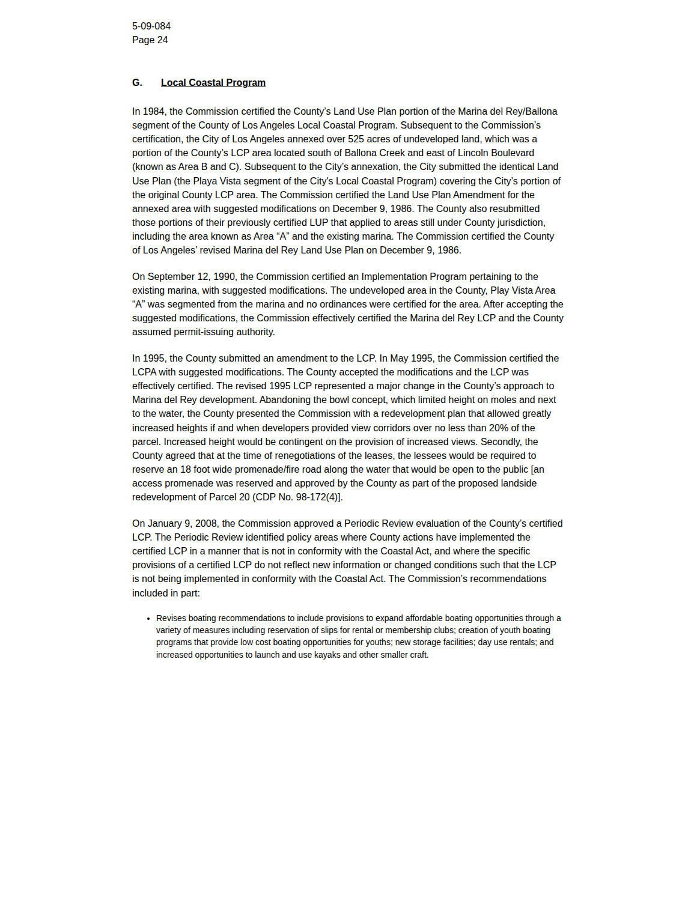5-09-084
Page 24
G. Local Coastal Program
In 1984, the Commission certified the County’s Land Use Plan portion of the Marina del Rey/Ballona segment of the County of Los Angeles Local Coastal Program. Subsequent to the Commission’s certification, the City of Los Angeles annexed over 525 acres of undeveloped land, which was a portion of the County’s LCP area located south of Ballona Creek and east of Lincoln Boulevard (known as Area B and C). Subsequent to the City’s annexation, the City submitted the identical Land Use Plan (the Playa Vista segment of the City's Local Coastal Program) covering the City’s portion of the original County LCP area. The Commission certified the Land Use Plan Amendment for the annexed area with suggested modifications on December 9, 1986. The County also resubmitted those portions of their previously certified LUP that applied to areas still under County jurisdiction, including the area known as Area “A” and the existing marina. The Commission certified the County of Los Angeles’ revised Marina del Rey Land Use Plan on December 9, 1986.
On September 12, 1990, the Commission certified an Implementation Program pertaining to the existing marina, with suggested modifications. The undeveloped area in the County, Play Vista Area “A” was segmented from the marina and no ordinances were certified for the area. After accepting the suggested modifications, the Commission effectively certified the Marina del Rey LCP and the County assumed permit-issuing authority.
In 1995, the County submitted an amendment to the LCP. In May 1995, the Commission certified the LCPA with suggested modifications. The County accepted the modifications and the LCP was effectively certified. The revised 1995 LCP represented a major change in the County’s approach to Marina del Rey development. Abandoning the bowl concept, which limited height on moles and next to the water, the County presented the Commission with a redevelopment plan that allowed greatly increased heights if and when developers provided view corridors over no less than 20% of the parcel. Increased height would be contingent on the provision of increased views. Secondly, the County agreed that at the time of renegotiations of the leases, the lessees would be required to reserve an 18 foot wide promenade/fire road along the water that would be open to the public [an access promenade was reserved and approved by the County as part of the proposed landside redevelopment of Parcel 20 (CDP No. 98-172(4)].
On January 9, 2008, the Commission approved a Periodic Review evaluation of the County’s certified LCP. The Periodic Review identified policy areas where County actions have implemented the certified LCP in a manner that is not in conformity with the Coastal Act, and where the specific provisions of a certified LCP do not reflect new information or changed conditions such that the LCP is not being implemented in conformity with the Coastal Act. The Commission’s recommendations included in part:
Revises boating recommendations to include provisions to expand affordable boating opportunities through a variety of measures including reservation of slips for rental or membership clubs; creation of youth boating programs that provide low cost boating opportunities for youths; new storage facilities; day use rentals; and increased opportunities to launch and use kayaks and other smaller craft.